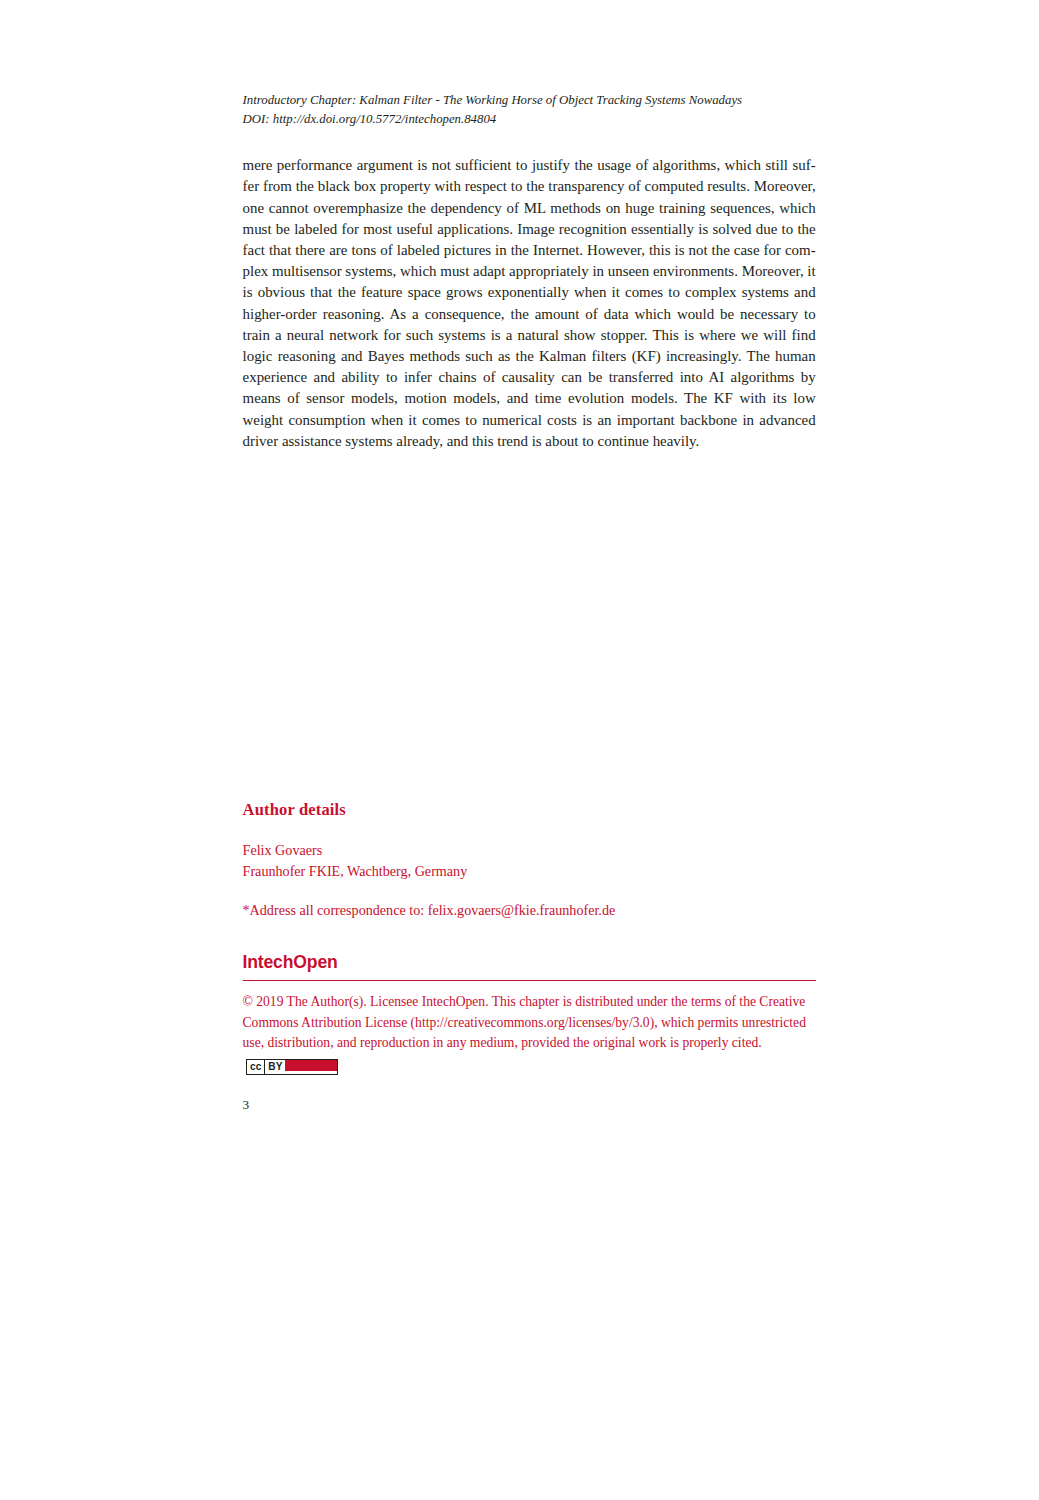Introductory Chapter: Kalman Filter - The Working Horse of Object Tracking Systems Nowadays DOI: http://dx.doi.org/10.5772/intechopen.84804
mere performance argument is not sufficient to justify the usage of algorithms, which still suffer from the black box property with respect to the transparency of computed results. Moreover, one cannot overemphasize the dependency of ML methods on huge training sequences, which must be labeled for most useful applications. Image recognition essentially is solved due to the fact that there are tons of labeled pictures in the Internet. However, this is not the case for complex multisensor systems, which must adapt appropriately in unseen environments. Moreover, it is obvious that the feature space grows exponentially when it comes to complex systems and higher-order reasoning. As a consequence, the amount of data which would be necessary to train a neural network for such systems is a natural show stopper. This is where we will find logic reasoning and Bayes methods such as the Kalman filters (KF) increasingly. The human experience and ability to infer chains of causality can be transferred into AI algorithms by means of sensor models, motion models, and time evolution models. The KF with its low weight consumption when it comes to numerical costs is an important backbone in advanced driver assistance systems already, and this trend is about to continue heavily.
Author details
Felix Govaers
Fraunhofer FKIE, Wachtberg, Germany
*Address all correspondence to: felix.govaers@fkie.fraunhofer.de
IntechOpen
© 2019 The Author(s). Licensee IntechOpen. This chapter is distributed under the terms of the Creative Commons Attribution License (http://creativecommons.org/licenses/by/3.0), which permits unrestricted use, distribution, and reproduction in any medium, provided the original work is properly cited. cc BY
3